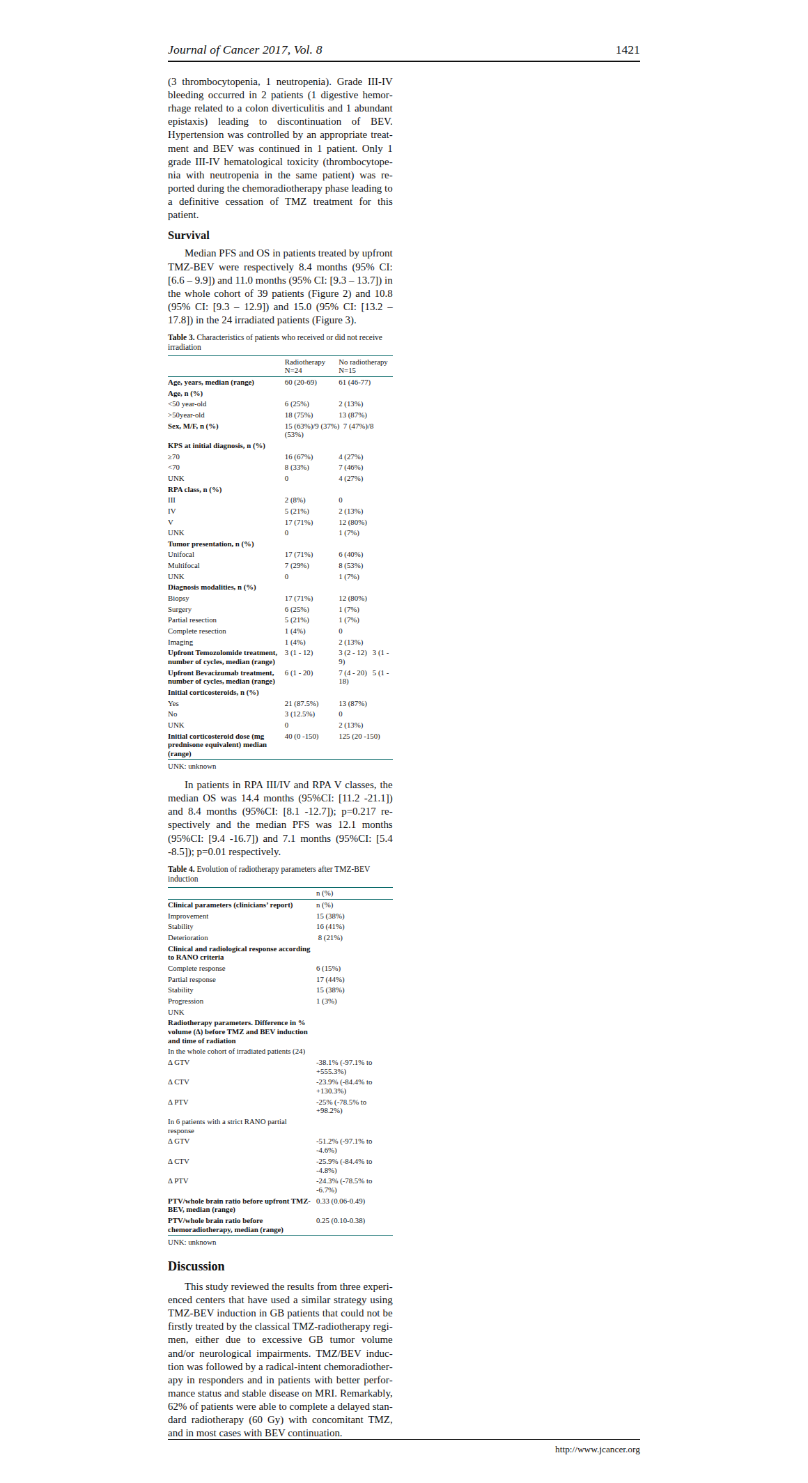Journal of Cancer 2017, Vol. 8
1421
(3 thrombocytopenia, 1 neutropenia). Grade III-IV bleeding occurred in 2 patients (1 digestive hemorrhage related to a colon diverticulitis and 1 abundant epistaxis) leading to discontinuation of BEV. Hypertension was controlled by an appropriate treatment and BEV was continued in 1 patient. Only 1 grade III-IV hematological toxicity (thrombocytopenia with neutropenia in the same patient) was reported during the chemoradiotherapy phase leading to a definitive cessation of TMZ treatment for this patient.
Survival
Median PFS and OS in patients treated by upfront TMZ-BEV were respectively 8.4 months (95% CI: [6.6 – 9.9]) and 11.0 months (95% CI: [9.3 – 13.7]) in the whole cohort of 39 patients (Figure 2) and 10.8 (95% CI: [9.3 – 12.9]) and 15.0 (95% CI: [13.2 – 17.8]) in the 24 irradiated patients (Figure 3).
Table 3. Characteristics of patients who received or did not receive irradiation
| | Radiotherapy N=24 | No radiotherapy N=15 |
| --- | --- | --- |
| Age, years, median (range) | 60 (20-69) | 61 (46-77) |
| Age, n (%) | | |
| <50 year-old | 6 (25%) | 2 (13%) |
| >50year-old | 18 (75%) | 13 (87%) |
| Sex, M/F, n (%) | 15 (63%)/9 (37%) 7 (47%)/8 (53%) |
| KPS at initial diagnosis, n (%) | | |
| ≥70 | 16 (67%) | 4 (27%) |
| <70 | 8 (33%) | 7 (46%) |
| UNK | 0 | 4 (27%) |
| RPA class, n (%) | | |
| III | 2 (8%) | 0 |
| IV | 5 (21%) | 2 (13%) |
| V | 17 (71%) | 12 (80%) |
| UNK | 0 | 1 (7%) |
| Tumor presentation, n (%) | | |
| Unifocal | 17 (71%) | 6 (40%) |
| Multifocal | 7 (29%) | 8 (53%) |
| UNK | 0 | 1 (7%) |
| Diagnosis modalities, n (%) | | |
| Biopsy | 17 (71%) | 12 (80%) |
| Surgery | 6 (25%) | 1 (7%) |
| Partial resection | 5 (21%) | 1 (7%) |
| Complete resection | 1 (4%) | 0 |
| Imaging | 1 (4%) | 2 (13%) |
| Upfront Temozolomide treatment, number of cycles, median (range) | 3 (1 - 12) | 3 (2 - 12) 3 (1 - 9) |
| Upfront Bevacizumab treatment, number of cycles, median (range) | 6 (1 - 20) | 7 (4 - 20) 5 (1 - 18) |
| Initial corticosteroids, n (%) | | |
| Yes | 21 (87.5%) | 13 (87%) |
| No | 3 (12.5%) | 0 |
| UNK | 0 | 2 (13%) |
| Initial corticosteroid dose (mg prednisone equivalent) median (range) | 40 (0 -150) | 125 (20 -150) |
UNK: unknown
In patients in RPA III/IV and RPA V classes, the median OS was 14.4 months (95%CI: [11.2 -21.1]) and 8.4 months (95%CI: [8.1 -12.7]); p=0.217 respectively and the median PFS was 12.1 months (95%CI: [9.4 -16.7]) and 7.1 months (95%CI: [5.4 -8.5]); p=0.01 respectively.
Table 4. Evolution of radiotherapy parameters after TMZ-BEV induction
| | n (%) |
| --- | --- |
| Clinical parameters (clinicians’ report) | n (%) |
| Improvement | 15 (38%) |
| Stability | 16 (41%) |
| Deterioration | 8 (21%) |
| Clinical and radiological response according to RANO criteria | |
| Complete response | 6 (15%) |
| Partial response | 17 (44%) |
| Stability | 15 (38%) |
| Progression | 1 (3%) |
| UNK | |
| Radiotherapy parameters. Difference in % volume (Δ) before TMZ and BEV induction and time of radiation | |
| In the whole cohort of irradiated patients (24) | |
| Δ GTV | -38.1% (-97.1% to +555.3%) |
| Δ CTV | -23.9% (-84.4% to +130.3%) |
| Δ PTV | -25% (-78.5% to +98.2%) |
| In 6 patients with a strict RANO partial response | |
| Δ GTV | -51.2% (-97.1% to -4.6%) |
| Δ CTV | -25.9% (-84.4% to -4.8%) |
| Δ PTV | -24.3% (-78.5% to -6.7%) |
| PTV/whole brain ratio before upfront TMZ-BEV, median (range) | 0.33 (0.06-0.49) |
| PTV/whole brain ratio before chemoradiotherapy, median (range) | 0.25 (0.10-0.38) |
UNK: unknown
Discussion
This study reviewed the results from three experienced centers that have used a similar strategy using TMZ-BEV induction in GB patients that could not be firstly treated by the classical TMZ-radiotherapy regimen, either due to excessive GB tumor volume and/or neurological impairments. TMZ/BEV induction was followed by a radical-intent chemoradiotherapy in responders and in patients with better performance status and stable disease on MRI. Remarkably, 62% of patients were able to complete a delayed standard radiotherapy (60 Gy) with concomitant TMZ, and in most cases with BEV continuation.
http://www.jcancer.org